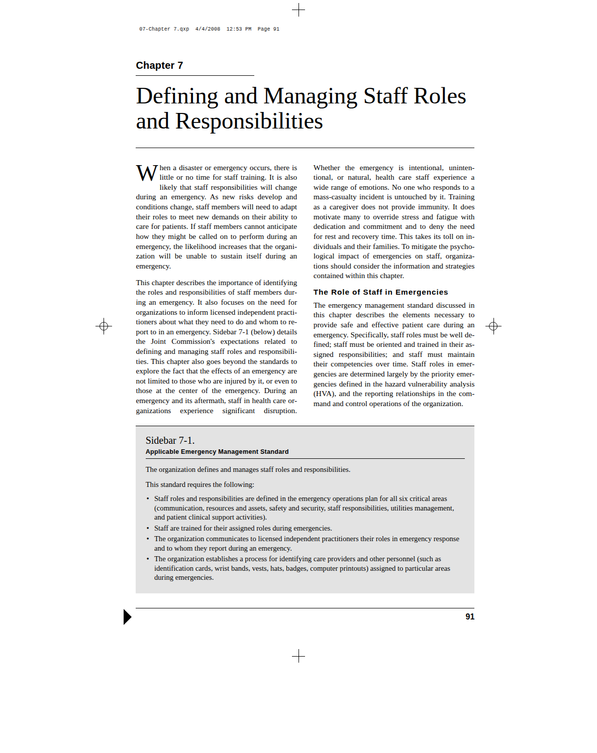07-Chapter 7.qxp 4/4/2008 12:53 PM Page 91
Chapter 7
Defining and Managing Staff Roles and Responsibilities
When a disaster or emergency occurs, there is little or no time for staff training. It is also likely that staff responsibilities will change during an emergency. As new risks develop and conditions change, staff members will need to adapt their roles to meet new demands on their ability to care for patients. If staff members cannot anticipate how they might be called on to perform during an emergency, the likelihood increases that the organization will be unable to sustain itself during an emergency.
This chapter describes the importance of identifying the roles and responsibilities of staff members during an emergency. It also focuses on the need for organizations to inform licensed independent practitioners about what they need to do and whom to report to in an emergency. Sidebar 7-1 (below) details the Joint Commission's expectations related to defining and managing staff roles and responsibilities. This chapter also goes beyond the standards to explore the fact that the effects of an emergency are not limited to those who are injured by it, or even to those at the center of the emergency. During an emergency and its aftermath, staff in health care organizations experience significant disruption. Whether the emergency is intentional, unintentional, or natural, health care staff experience a wide range of emotions. No one who responds to a mass-casualty incident is untouched by it. Training as a caregiver does not provide immunity. It does motivate many to override stress and fatigue with dedication and commitment and to deny the need for rest and recovery time. This takes its toll on individuals and their families. To mitigate the psychological impact of emergencies on staff, organizations should consider the information and strategies contained within this chapter.
The Role of Staff in Emergencies
The emergency management standard discussed in this chapter describes the elements necessary to provide safe and effective patient care during an emergency. Specifically, staff roles must be well defined; staff must be oriented and trained in their assigned responsibilities; and staff must maintain their competencies over time. Staff roles in emergencies are determined largely by the priority emergencies defined in the hazard vulnerability analysis (HVA), and the reporting relationships in the command and control operations of the organization.
Sidebar 7-1.
Applicable Emergency Management Standard
The organization defines and manages staff roles and responsibilities.
This standard requires the following:
Staff roles and responsibilities are defined in the emergency operations plan for all six critical areas (communication, resources and assets, safety and security, staff responsibilities, utilities management, and patient clinical support activities).
Staff are trained for their assigned roles during emergencies.
The organization communicates to licensed independent practitioners their roles in emergency response and to whom they report during an emergency.
The organization establishes a process for identifying care providers and other personnel (such as identification cards, wrist bands, vests, hats, badges, computer printouts) assigned to particular areas during emergencies.
91